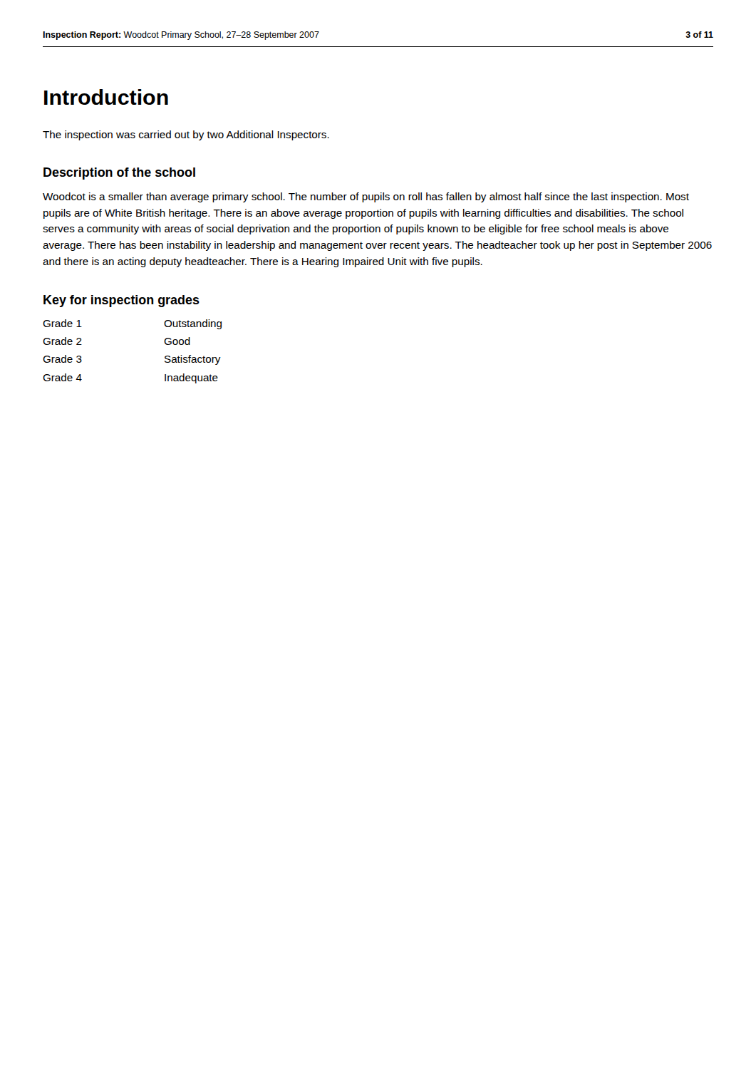Inspection Report: Woodcot Primary School, 27–28 September 2007
3 of 11
Introduction
The inspection was carried out by two Additional Inspectors.
Description of the school
Woodcot is a smaller than average primary school. The number of pupils on roll has fallen by almost half since the last inspection. Most pupils are of White British heritage. There is an above average proportion of pupils with learning difficulties and disabilities. The school serves a community with areas of social deprivation and the proportion of pupils known to be eligible for free school meals is above average. There has been instability in leadership and management over recent years. The headteacher took up her post in September 2006 and there is an acting deputy headteacher. There is a Hearing Impaired Unit with five pupils.
Key for inspection grades
| Grade 1 | Outstanding |
| Grade 2 | Good |
| Grade 3 | Satisfactory |
| Grade 4 | Inadequate |